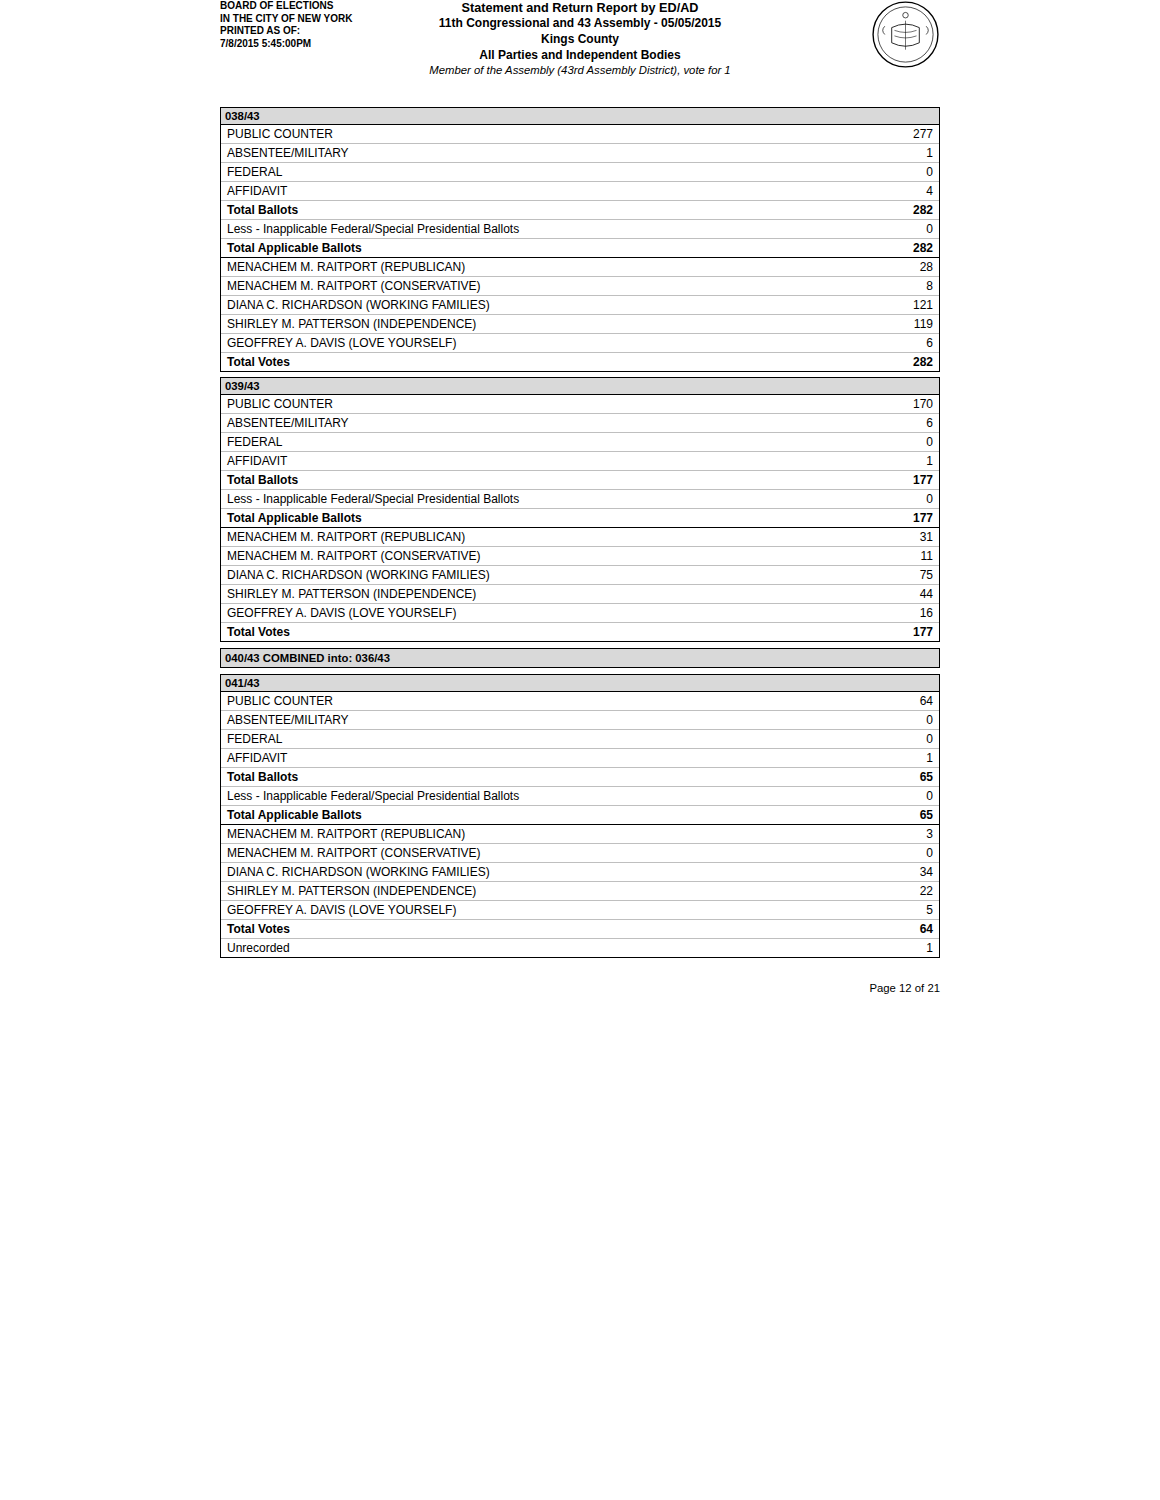BOARD OF ELECTIONS
IN THE CITY OF NEW YORK
PRINTED AS OF:
7/8/2015 5:45:00PM
Statement and Return Report by ED/AD
11th Congressional and 43 Assembly - 05/05/2015
Kings County
All Parties and Independent Bodies
Member of the Assembly (43rd Assembly District), vote for 1
038/43
| PUBLIC COUNTER | 277 |
| ABSENTEE/MILITARY | 1 |
| FEDERAL | 0 |
| AFFIDAVIT | 4 |
| Total Ballots | 282 |
| Less - Inapplicable Federal/Special Presidential Ballots | 0 |
| Total Applicable Ballots | 282 |
| MENACHEM M. RAITPORT (REPUBLICAN) | 28 |
| MENACHEM M. RAITPORT (CONSERVATIVE) | 8 |
| DIANA C. RICHARDSON (WORKING FAMILIES) | 121 |
| SHIRLEY M. PATTERSON (INDEPENDENCE) | 119 |
| GEOFFREY A. DAVIS (LOVE YOURSELF) | 6 |
| Total Votes | 282 |
039/43
| PUBLIC COUNTER | 170 |
| ABSENTEE/MILITARY | 6 |
| FEDERAL | 0 |
| AFFIDAVIT | 1 |
| Total Ballots | 177 |
| Less - Inapplicable Federal/Special Presidential Ballots | 0 |
| Total Applicable Ballots | 177 |
| MENACHEM M. RAITPORT (REPUBLICAN) | 31 |
| MENACHEM M. RAITPORT (CONSERVATIVE) | 11 |
| DIANA C. RICHARDSON (WORKING FAMILIES) | 75 |
| SHIRLEY M. PATTERSON (INDEPENDENCE) | 44 |
| GEOFFREY A. DAVIS (LOVE YOURSELF) | 16 |
| Total Votes | 177 |
040/43 COMBINED into: 036/43
041/43
| PUBLIC COUNTER | 64 |
| ABSENTEE/MILITARY | 0 |
| FEDERAL | 0 |
| AFFIDAVIT | 1 |
| Total Ballots | 65 |
| Less - Inapplicable Federal/Special Presidential Ballots | 0 |
| Total Applicable Ballots | 65 |
| MENACHEM M. RAITPORT (REPUBLICAN) | 3 |
| MENACHEM M. RAITPORT (CONSERVATIVE) | 0 |
| DIANA C. RICHARDSON (WORKING FAMILIES) | 34 |
| SHIRLEY M. PATTERSON (INDEPENDENCE) | 22 |
| GEOFFREY A. DAVIS (LOVE YOURSELF) | 5 |
| Total Votes | 64 |
| Unrecorded | 1 |
Page 12 of 21